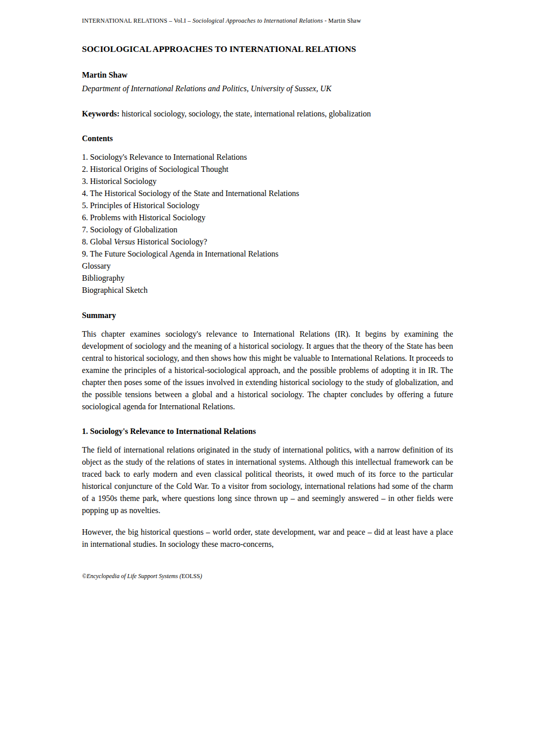INTERNATIONAL RELATIONS – Vol.I – Sociological Approaches to International Relations - Martin Shaw
Sociological Approaches to International Relations
Martin Shaw
Department of International Relations and Politics, University of Sussex, UK
Keywords: historical sociology, sociology, the state, international relations, globalization
Contents
1. Sociology's Relevance to International Relations
2. Historical Origins of Sociological Thought
3. Historical Sociology
4. The Historical Sociology of the State and International Relations
5. Principles of Historical Sociology
6. Problems with Historical Sociology
7. Sociology of Globalization
8. Global Versus Historical Sociology?
9. The Future Sociological Agenda in International Relations
Glossary
Bibliography
Biographical Sketch
Summary
This chapter examines sociology's relevance to International Relations (IR). It begins by examining the development of sociology and the meaning of a historical sociology. It argues that the theory of the State has been central to historical sociology, and then shows how this might be valuable to International Relations. It proceeds to examine the principles of a historical-sociological approach, and the possible problems of adopting it in IR. The chapter then poses some of the issues involved in extending historical sociology to the study of globalization, and the possible tensions between a global and a historical sociology. The chapter concludes by offering a future sociological agenda for International Relations.
1. Sociology's Relevance to International Relations
The field of international relations originated in the study of international politics, with a narrow definition of its object as the study of the relations of states in international systems. Although this intellectual framework can be traced back to early modern and even classical political theorists, it owed much of its force to the particular historical conjuncture of the Cold War. To a visitor from sociology, international relations had some of the charm of a 1950s theme park, where questions long since thrown up – and seemingly answered – in other fields were popping up as novelties.
However, the big historical questions – world order, state development, war and peace – did at least have a place in international studies. In sociology these macro-concerns,
©Encyclopedia of Life Support Systems (EOLSS)